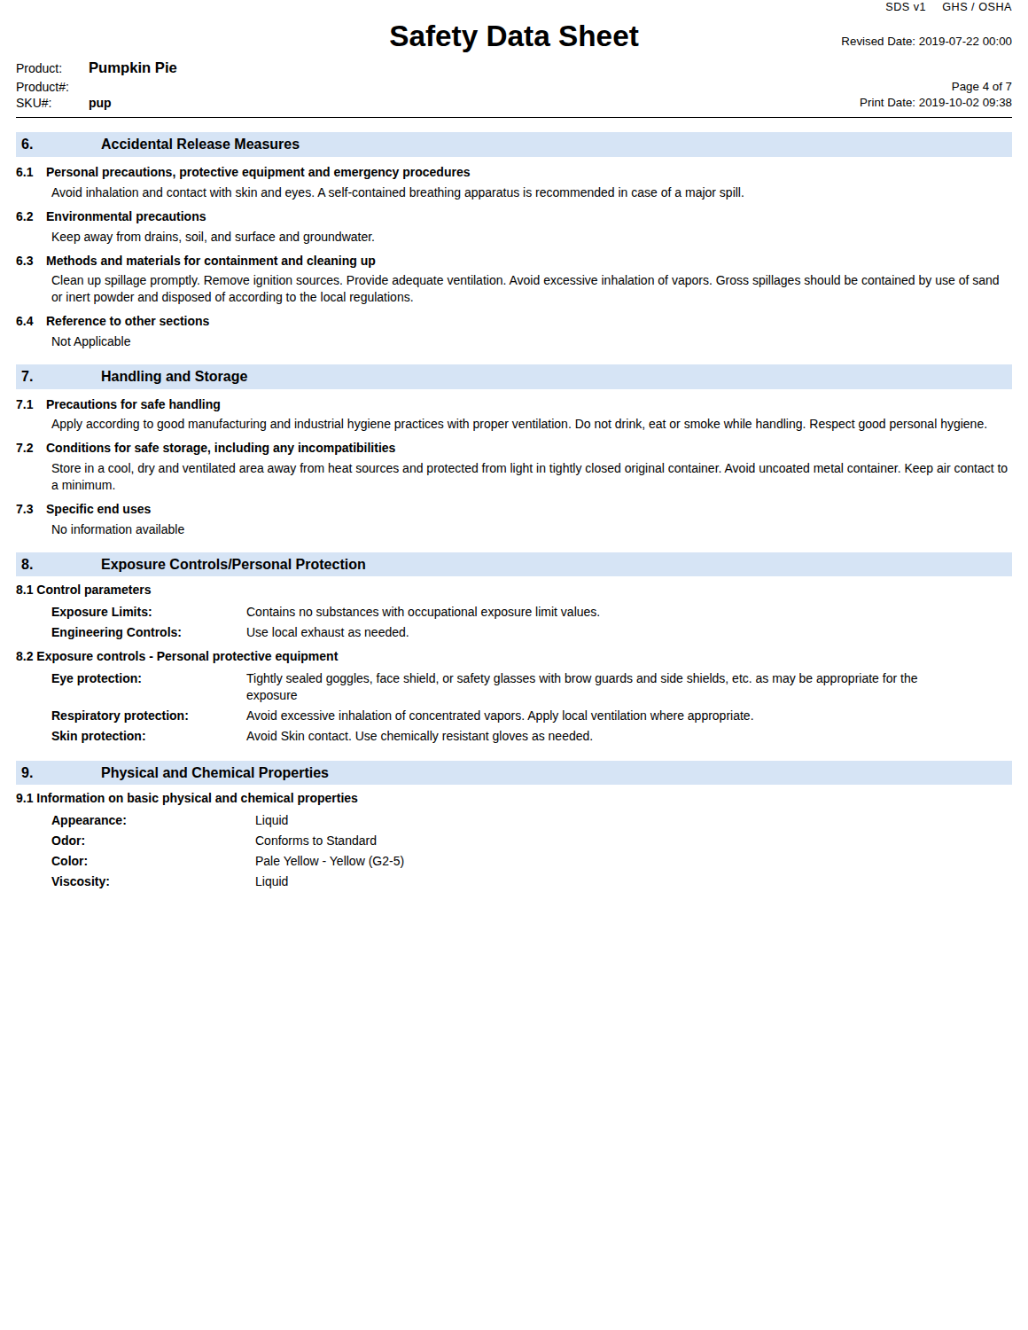SDS v1 GHS / OSHA
Safety Data Sheet
Revised Date: 2019-07-22 00:00
| Product: Pumpkin Pie | |
| Product#: | Page 4 of 7 |
| SKU#: pup | Print Date: 2019-10-02 09:38 |
6. Accidental Release Measures
6.1 Personal precautions, protective equipment and emergency procedures
Avoid inhalation and contact with skin and eyes. A self-contained breathing apparatus is recommended in case of a major spill.
6.2 Environmental precautions
Keep away from drains, soil, and surface and groundwater.
6.3 Methods and materials for containment and cleaning up
Clean up spillage promptly. Remove ignition sources. Provide adequate ventilation. Avoid excessive inhalation of vapors. Gross spillages should be contained by use of sand or inert powder and disposed of according to the local regulations.
6.4 Reference to other sections
Not Applicable
7. Handling and Storage
7.1 Precautions for safe handling
Apply according to good manufacturing and industrial hygiene practices with proper ventilation. Do not drink, eat or smoke while handling. Respect good personal hygiene.
7.2 Conditions for safe storage, including any incompatibilities
Store in a cool, dry and ventilated area away from heat sources and protected from light in tightly closed original container. Avoid uncoated metal container. Keep air contact to a minimum.
7.3 Specific end uses
No information available
8. Exposure Controls/Personal Protection
8.1 Control parameters
| Exposure Limits: | Contains no substances with occupational exposure limit values. |
| Engineering Controls: | Use local exhaust as needed. |
8.2 Exposure controls - Personal protective equipment
| Eye protection: | Tightly sealed goggles, face shield, or safety glasses with brow guards and side shields, etc. as may be appropriate for the exposure |
| Respiratory protection: | Avoid excessive inhalation of concentrated vapors. Apply local ventilation where appropriate. |
| Skin protection: | Avoid Skin contact. Use chemically resistant gloves as needed. |
9. Physical and Chemical Properties
9.1 Information on basic physical and chemical properties
| Appearance: | Liquid |
| Odor: | Conforms to Standard |
| Color: | Pale Yellow - Yellow (G2-5) |
| Viscosity: | Liquid |